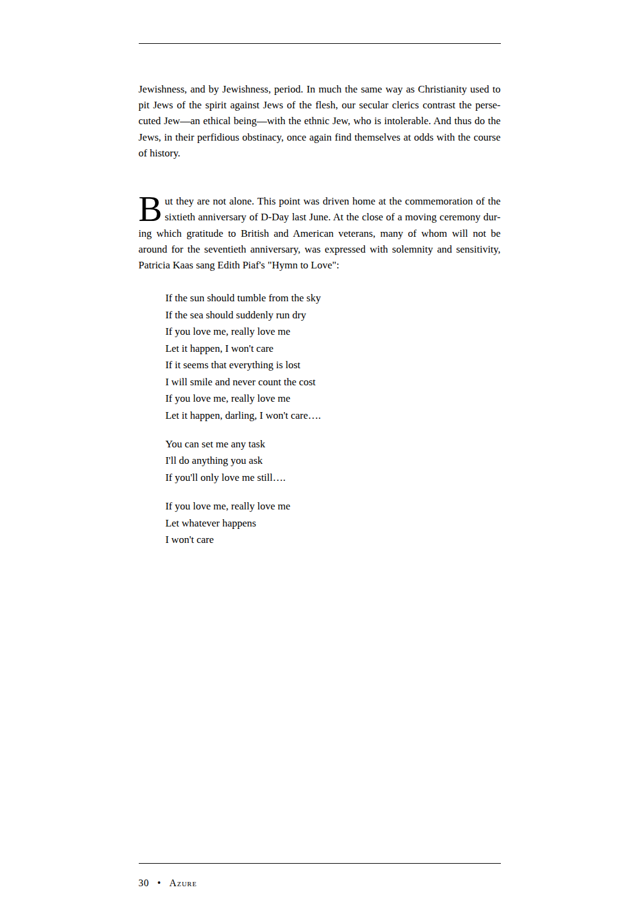Jewishness, and by Jewishness, period. In much the same way as Christianity used to pit Jews of the spirit against Jews of the flesh, our secular clerics contrast the persecuted Jew—an ethical being—with the ethnic Jew, who is intolerable. And thus do the Jews, in their perfidious obstinacy, once again find themselves at odds with the course of history.
But they are not alone. This point was driven home at the commemoration of the sixtieth anniversary of D-Day last June. At the close of a moving ceremony during which gratitude to British and American veterans, many of whom will not be around for the seventieth anniversary, was expressed with solemnity and sensitivity, Patricia Kaas sang Edith Piaf's "Hymn to Love":
If the sun should tumble from the sky
If the sea should suddenly run dry
If you love me, really love me
Let it happen, I won't care
If it seems that everything is lost
I will smile and never count the cost
If you love me, really love me
Let it happen, darling, I won't care….
You can set me any task
I'll do anything you ask
If you'll only love me still….
If you love me, really love me
Let whatever happens
I won't care
30 • Azure